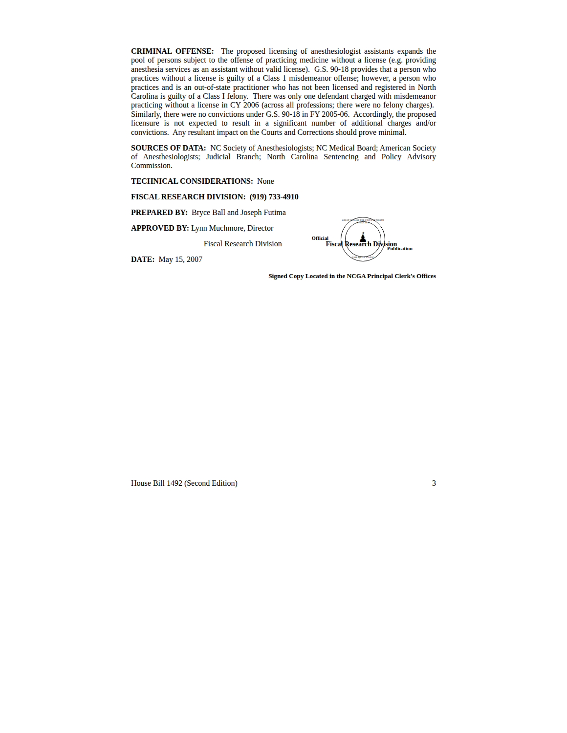CRIMINAL OFFENSE: The proposed licensing of anesthesiologist assistants expands the pool of persons subject to the offense of practicing medicine without a license (e.g. providing anesthesia services as an assistant without valid license). G.S. 90-18 provides that a person who practices without a license is guilty of a Class 1 misdemeanor offense; however, a person who practices and is an out-of-state practitioner who has not been licensed and registered in North Carolina is guilty of a Class I felony. There was only one defendant charged with misdemeanor practicing without a license in CY 2006 (across all professions; there were no felony charges). Similarly, there were no convictions under G.S. 90-18 in FY 2005-06. Accordingly, the proposed licensure is not expected to result in a significant number of additional charges and/or convictions. Any resultant impact on the Courts and Corrections should prove minimal.
SOURCES OF DATA: NC Society of Anesthesiologists; NC Medical Board; American Society of Anesthesiologists; Judicial Branch; North Carolina Sentencing and Policy Advisory Commission.
TECHNICAL CONSIDERATIONS: None
FISCAL RESEARCH DIVISION: (919) 733-4910
PREPARED BY: Bryce Ball and Joseph Futima
Official
GREAT SEAL OF THE STATE OF NORTH CAROLINA
★
♟
ESSE QUAM VIDERI
Fiscal Research Division
Publication
APPROVED BY: Lynn Muchmore, Director
Fiscal Research Division
DATE: May 15, 2007
Signed Copy Located in the NCGA Principal Clerk's Offices
House Bill 1492 (Second Edition) 3